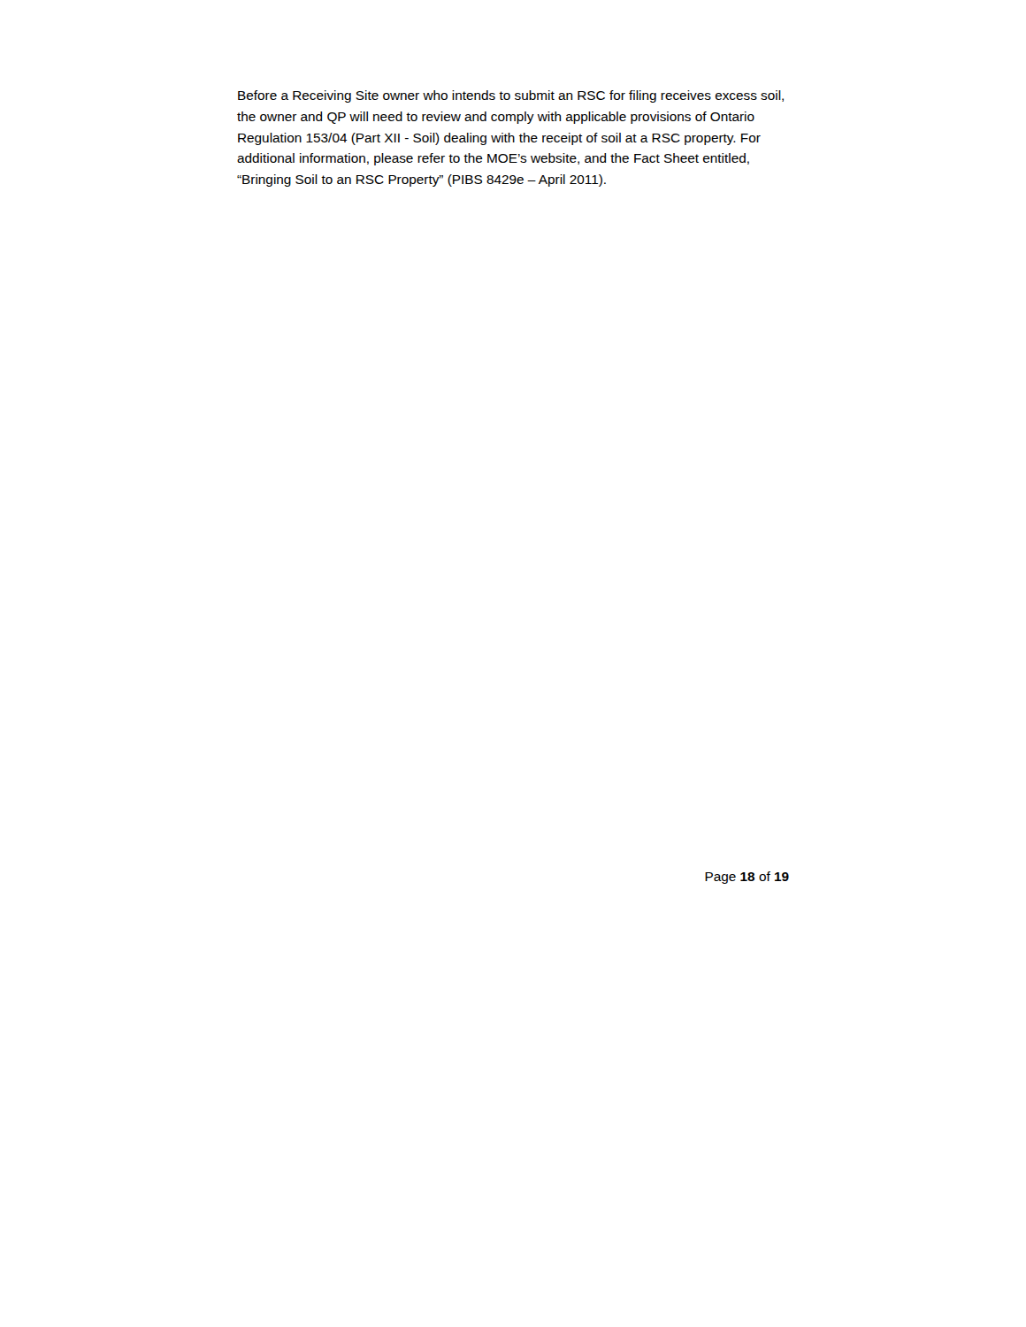Before a Receiving Site owner who intends to submit an RSC for filing receives excess soil, the owner and QP will need to review and comply with applicable provisions of Ontario Regulation 153/04 (Part XII - Soil) dealing with the receipt of soil at a RSC property. For additional information, please refer to the MOE’s website, and the Fact Sheet entitled, “Bringing Soil to an RSC Property” (PIBS 8429e – April 2011).
Page 18 of 19